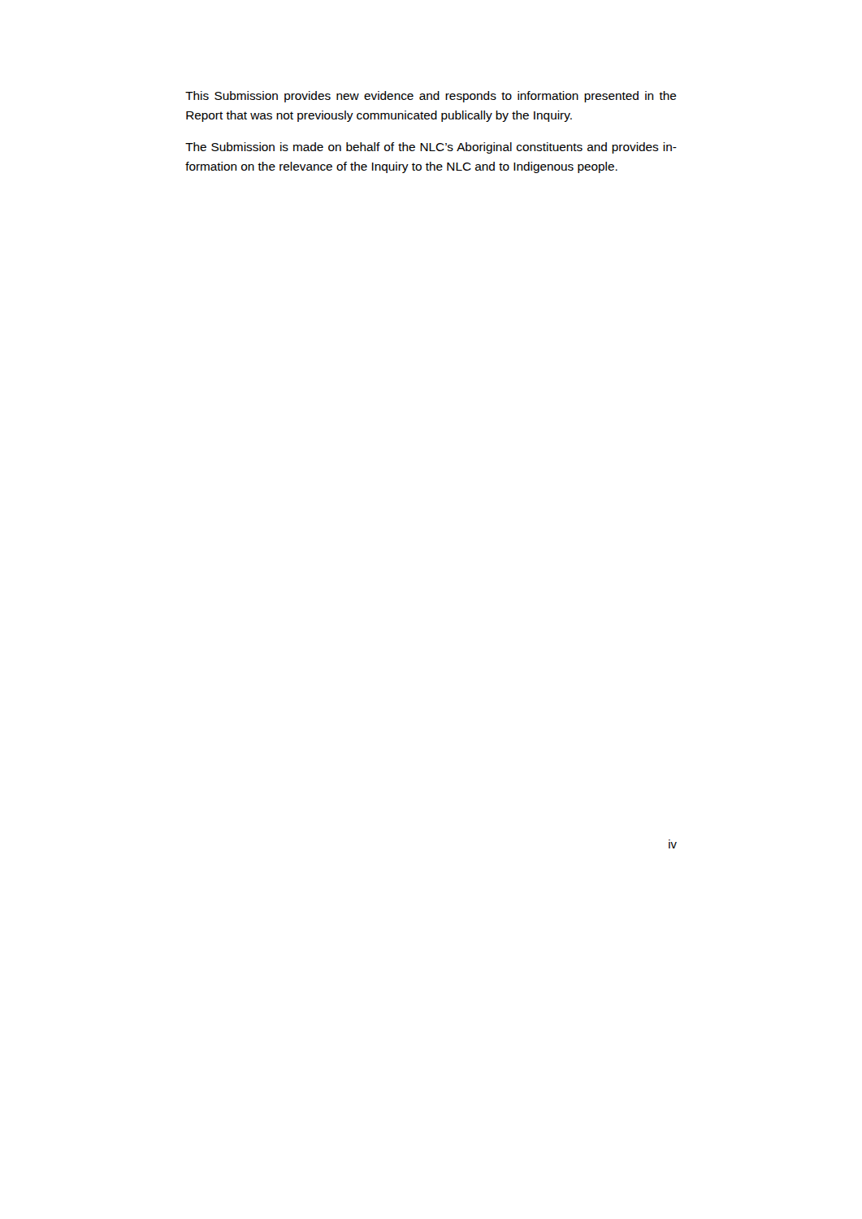This Submission provides new evidence and responds to information presented in the Report that was not previously communicated publically by the Inquiry.
The Submission is made on behalf of the NLC’s Aboriginal constituents and provides information on the relevance of the Inquiry to the NLC and to Indigenous people.
iv